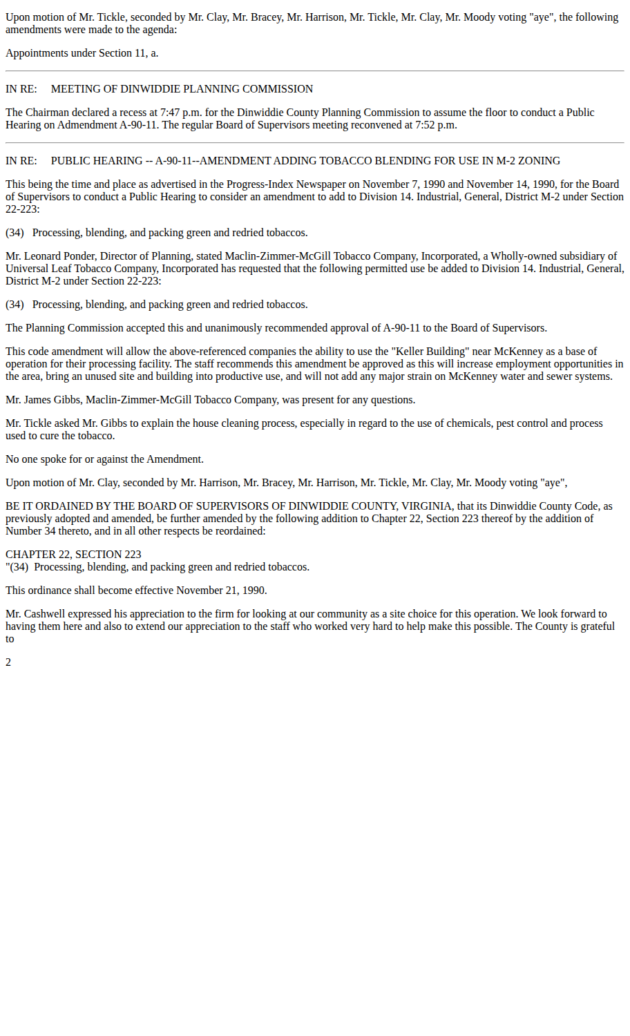Upon motion of Mr. Tickle, seconded by Mr. Clay, Mr. Bracey, Mr. Harrison, Mr. Tickle, Mr. Clay, Mr. Moody voting "aye", the following amendments were made to the agenda:
Appointments under Section 11, a.
IN RE: MEETING OF DINWIDDIE PLANNING COMMISSION
The Chairman declared a recess at 7:47 p.m. for the Dinwiddie County Planning Commission to assume the floor to conduct a Public Hearing on Admendment A-90-11. The regular Board of Supervisors meeting reconvened at 7:52 p.m.
IN RE: PUBLIC HEARING -- A-90-11--AMENDMENT ADDING TOBACCO BLENDING FOR USE IN M-2 ZONING
This being the time and place as advertised in the Progress-Index Newspaper on November 7, 1990 and November 14, 1990, for the Board of Supervisors to conduct a Public Hearing to consider an amendment to add to Division 14. Industrial, General, District M-2 under Section 22-223:
(34) Processing, blending, and packing green and redried tobaccos.
Mr. Leonard Ponder, Director of Planning, stated Maclin-Zimmer-McGill Tobacco Company, Incorporated, a Wholly-owned subsidiary of Universal Leaf Tobacco Company, Incorporated has requested that the following permitted use be added to Division 14. Industrial, General, District M-2 under Section 22-223:
(34) Processing, blending, and packing green and redried tobaccos.
The Planning Commission accepted this and unanimously recommended approval of A-90-11 to the Board of Supervisors.
This code amendment will allow the above-referenced companies the ability to use the "Keller Building" near McKenney as a base of operation for their processing facility. The staff recommends this amendment be approved as this will increase employment opportunities in the area, bring an unused site and building into productive use, and will not add any major strain on McKenney water and sewer systems.
Mr. James Gibbs, Maclin-Zimmer-McGill Tobacco Company, was present for any questions.
Mr. Tickle asked Mr. Gibbs to explain the house cleaning process, especially in regard to the use of chemicals, pest control and process used to cure the tobacco.
No one spoke for or against the Amendment.
Upon motion of Mr. Clay, seconded by Mr. Harrison, Mr. Bracey, Mr. Harrison, Mr. Tickle, Mr. Clay, Mr. Moody voting "aye",
BE IT ORDAINED BY THE BOARD OF SUPERVISORS OF DINWIDDIE COUNTY, VIRGINIA, that its Dinwiddie County Code, as previously adopted and amended, be further amended by the following addition to Chapter 22, Section 223 thereof by the addition of Number 34 thereto, and in all other respects be reordained:
CHAPTER 22, SECTION 223
"(34) Processing, blending, and packing green and redried tobaccos.
This ordinance shall become effective November 21, 1990.
Mr. Cashwell expressed his appreciation to the firm for looking at our community as a site choice for this operation. We look forward to having them here and also to extend our appreciation to the staff who worked very hard to help make this possible. The County is grateful to
2